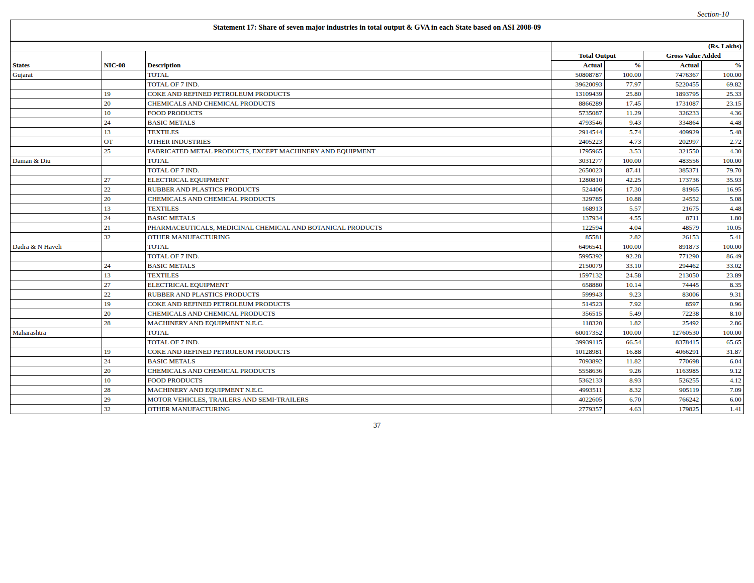Section-10
Statement 17: Share of seven major industries in total output & GVA in each State based on ASI 2008-09
| | (Rs. Lakhs) |
| States | NIC-08 | Description | Total Output | Gross Value Added |
| Actual | % | Actual | % |
| Gujarat | | TOTAL | 50808787 | 100.00 | 7476367 | 100.00 |
| | | TOTAL OF 7 IND. | 39620093 | 77.97 | 5220455 | 69.82 |
| | 19 | COKE AND REFINED PETROLEUM PRODUCTS | 13109439 | 25.80 | 1893795 | 25.33 |
| | 20 | CHEMICALS AND CHEMICAL PRODUCTS | 8866289 | 17.45 | 1731087 | 23.15 |
| | 10 | FOOD PRODUCTS | 5735087 | 11.29 | 326233 | 4.36 |
| | 24 | BASIC METALS | 4793546 | 9.43 | 334864 | 4.48 |
| | 13 | TEXTILES | 2914544 | 5.74 | 409929 | 5.48 |
| | OT | OTHER INDUSTRIES | 2405223 | 4.73 | 202997 | 2.72 |
| | 25 | FABRICATED METAL PRODUCTS, EXCEPT MACHINERY AND EQUIPMENT | 1795965 | 3.53 | 321550 | 4.30 |
| Daman & Diu | | TOTAL | 3031277 | 100.00 | 483556 | 100.00 |
| | | TOTAL OF 7 IND. | 2650023 | 87.41 | 385371 | 79.70 |
| | 27 | ELECTRICAL EQUIPMENT | 1280810 | 42.25 | 173736 | 35.93 |
| | 22 | RUBBER AND PLASTICS PRODUCTS | 524406 | 17.30 | 81965 | 16.95 |
| | 20 | CHEMICALS AND CHEMICAL PRODUCTS | 329785 | 10.88 | 24552 | 5.08 |
| | 13 | TEXTILES | 168913 | 5.57 | 21675 | 4.48 |
| | 24 | BASIC METALS | 137934 | 4.55 | 8711 | 1.80 |
| | 21 | PHARMACEUTICALS, MEDICINAL CHEMICAL AND BOTANICAL PRODUCTS | 122594 | 4.04 | 48579 | 10.05 |
| | 32 | OTHER MANUFACTURING | 85581 | 2.82 | 26153 | 5.41 |
| Dadra & N Haveli | | TOTAL | 6496541 | 100.00 | 891873 | 100.00 |
| | | TOTAL OF 7 IND. | 5995392 | 92.28 | 771290 | 86.49 |
| | 24 | BASIC METALS | 2150079 | 33.10 | 294462 | 33.02 |
| | 13 | TEXTILES | 1597132 | 24.58 | 213050 | 23.89 |
| | 27 | ELECTRICAL EQUIPMENT | 658880 | 10.14 | 74445 | 8.35 |
| | 22 | RUBBER AND PLASTICS PRODUCTS | 599943 | 9.23 | 83006 | 9.31 |
| | 19 | COKE AND REFINED PETROLEUM PRODUCTS | 514523 | 7.92 | 8597 | 0.96 |
| | 20 | CHEMICALS AND CHEMICAL PRODUCTS | 356515 | 5.49 | 72238 | 8.10 |
| | 28 | MACHINERY AND EQUIPMENT N.E.C. | 118320 | 1.82 | 25492 | 2.86 |
| Maharashtra | | TOTAL | 60017352 | 100.00 | 12760530 | 100.00 |
| | | TOTAL OF 7 IND. | 39939115 | 66.54 | 8378415 | 65.65 |
| | 19 | COKE AND REFINED PETROLEUM PRODUCTS | 10128981 | 16.88 | 4066291 | 31.87 |
| | 24 | BASIC METALS | 7093892 | 11.82 | 770698 | 6.04 |
| | 20 | CHEMICALS AND CHEMICAL PRODUCTS | 5558636 | 9.26 | 1163985 | 9.12 |
| | 10 | FOOD PRODUCTS | 5362133 | 8.93 | 526255 | 4.12 |
| | 28 | MACHINERY AND EQUIPMENT N.E.C. | 4993511 | 8.32 | 905119 | 7.09 |
| | 29 | MOTOR VEHICLES, TRAILERS AND SEMI-TRAILERS | 4022605 | 6.70 | 766242 | 6.00 |
| | 32 | OTHER MANUFACTURING | 2779357 | 4.63 | 179825 | 1.41 |
37